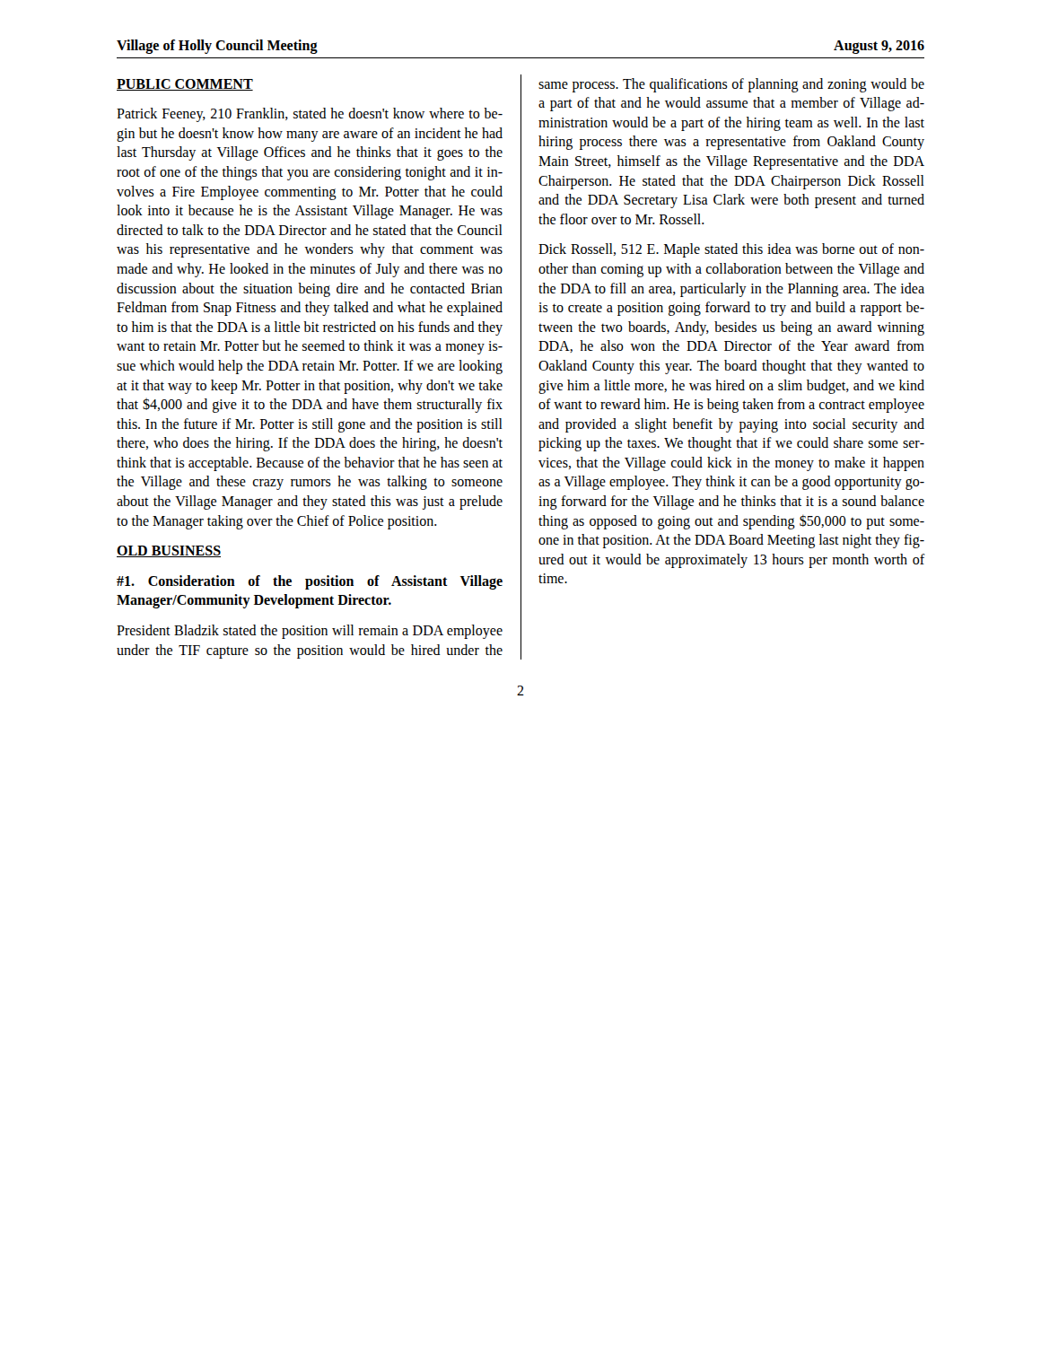Village of Holly Council Meeting August 9, 2016
PUBLIC COMMENT
Patrick Feeney, 210 Franklin, stated he doesn't know where to begin but he doesn't know how many are aware of an incident he had last Thursday at Village Offices and he thinks that it goes to the root of one of the things that you are considering tonight and it involves a Fire Employee commenting to Mr. Potter that he could look into it because he is the Assistant Village Manager. He was directed to talk to the DDA Director and he stated that the Council was his representative and he wonders why that comment was made and why. He looked in the minutes of July and there was no discussion about the situation being dire and he contacted Brian Feldman from Snap Fitness and they talked and what he explained to him is that the DDA is a little bit restricted on his funds and they want to retain Mr. Potter but he seemed to think it was a money issue which would help the DDA retain Mr. Potter. If we are looking at it that way to keep Mr. Potter in that position, why don't we take that $4,000 and give it to the DDA and have them structurally fix this. In the future if Mr. Potter is still gone and the position is still there, who does the hiring. If the DDA does the hiring, he doesn't think that is acceptable. Because of the behavior that he has seen at the Village and these crazy rumors he was talking to someone about the Village Manager and they stated this was just a prelude to the Manager taking over the Chief of Police position.
OLD BUSINESS
#1. Consideration of the position of Assistant Village Manager/Community Development Director.
President Bladzik stated the position will remain a DDA employee under the TIF capture so the position would be hired under the same process. The qualifications of planning and zoning would be a part of that and he would assume that a member of Village administration would be a part of the hiring team as well. In the last hiring process there was a representative from Oakland County Main Street, himself as the Village Representative and the DDA Chairperson. He stated that the DDA Chairperson Dick Rossell and the DDA Secretary Lisa Clark were both present and turned the floor over to Mr. Rossell.
Dick Rossell, 512 E. Maple stated this idea was borne out of non-other than coming up with a collaboration between the Village and the DDA to fill an area, particularly in the Planning area. The idea is to create a position going forward to try and build a rapport between the two boards, Andy, besides us being an award winning DDA, he also won the DDA Director of the Year award from Oakland County this year. The board thought that they wanted to give him a little more, he was hired on a slim budget, and we kind of want to reward him. He is being taken from a contract employee and provided a slight benefit by paying into social security and picking up the taxes. We thought that if we could share some services, that the Village could kick in the money to make it happen as a Village employee. They think it can be a good opportunity going forward for the Village and he thinks that it is a sound balance thing as opposed to going out and spending $50,000 to put someone in that position. At the DDA Board Meeting last night they figured out it would be approximately 13 hours per month worth of time.
2